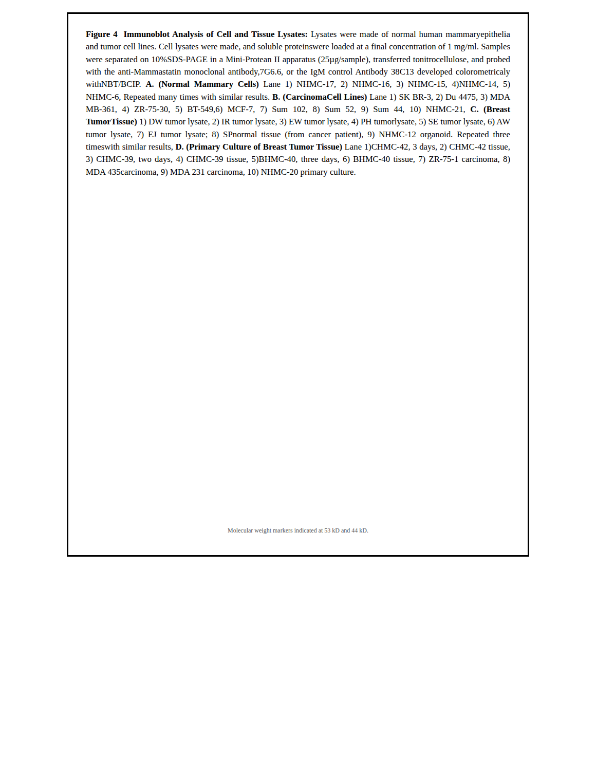Figure 4 Immunoblot Analysis of Cell and Tissue Lysates: Lysates were made of normal human mammaryepithelia and tumor cell lines. Cell lysates were made, and soluble proteinswere loaded at a final concentration of 1 mg/ml. Samples were separated on 10%SDS-PAGE in a Mini-Protean II apparatus (25µg/sample), transferred tonitrocellulose, and probed with the anti-Mammastatin monoclonal antibody,7G6.6, or the IgM control Antibody 38C13 developed colorometricaly withNBT/BCIP. A. (Normal Mammary Cells) Lane 1) NHMC-17, 2) NHMC-16, 3) NHMC-15, 4)NHMC-14, 5) NHMC-6, Repeated many times with similar results. B. (CarcinomaCell Lines) Lane 1) SK BR-3, 2) Du 4475, 3) MDA MB-361, 4) ZR-75-30, 5) BT-549,6) MCF-7, 7) Sum 102, 8) Sum 52, 9) Sum 44, 10) NHMC-21, C. (Breast TumorTissue) 1) DW tumor lysate, 2) IR tumor lysate, 3) EW tumor lysate, 4) PH tumorlysate, 5) SE tumor lysate, 6) AW tumor lysate, 7) EJ tumor lysate; 8) SPnormal tissue (from cancer patient), 9) NHMC-12 organoid. Repeated three timeswith similar results, D. (Primary Culture of Breast Tumor Tissue) Lane 1)CHMC-42, 3 days, 2) CHMC-42 tissue, 3) CHMC-39, two days, 4) CHMC-39 tissue, 5)BHMC-40, three days, 6) BHMC-40 tissue, 7) ZR-75-1 carcinoma, 8) MDA 435carcinoma, 9) MDA 231 carcinoma, 10) NHMC-20 primary culture.
Molecular weight markers indicated at 53 kD and 44 kD.